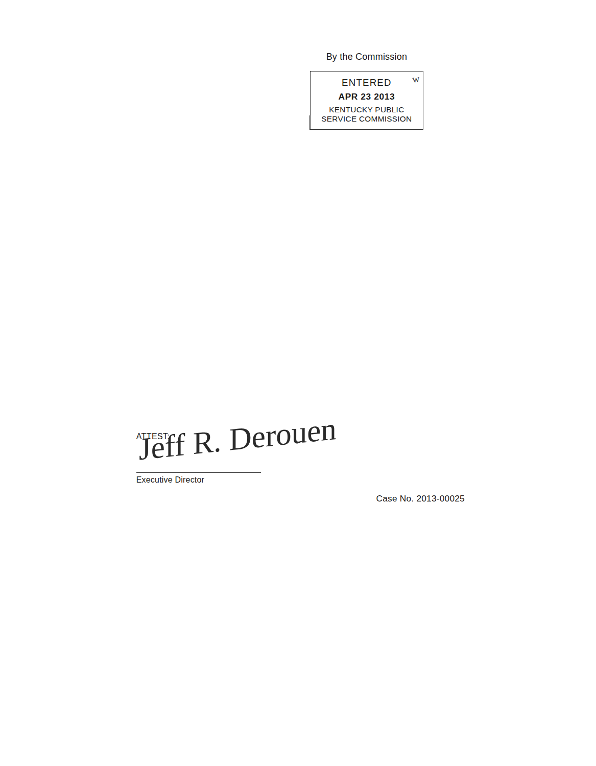By the Commission
w
ENTERED
APR 23 2013
KENTUCKY PUBLIC SERVICE COMMISSION
ATTEST:
Jeff R. Derouen
Executive Director
Case No. 2013-00025